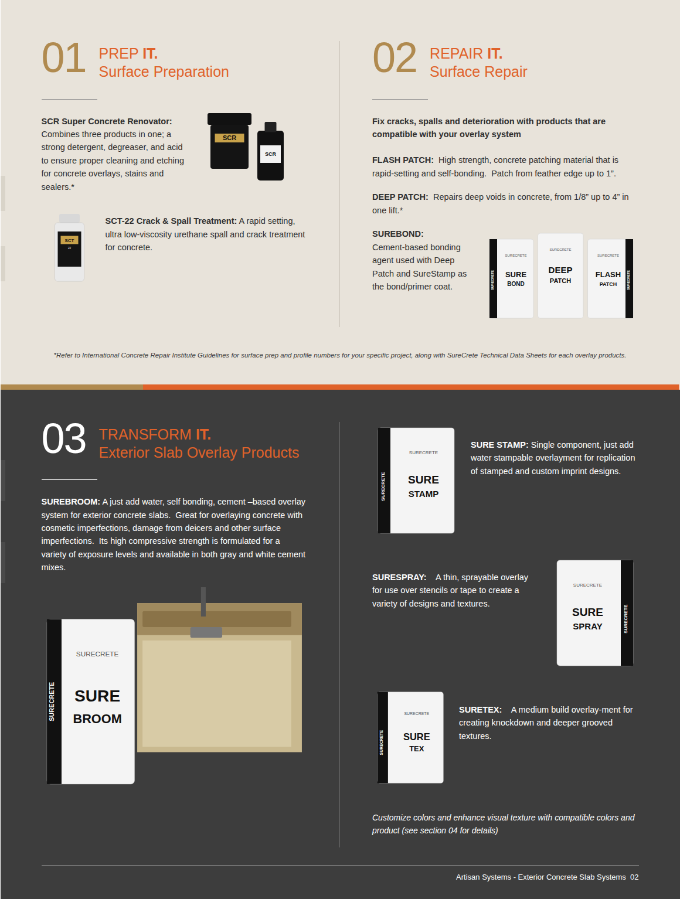01
PREP IT. Surface Preparation
SCR Super Concrete Renovator: Combines three products in one; a strong detergent, degreaser, and acid to ensure proper cleaning and etching for concrete overlays, stains and sealers.*
SCT-22 Crack & Spall Treatment: A rapid setting, ultra low-viscosity urethane spall and crack treatment for concrete.
02
REPAIR IT. Surface Repair
Fix cracks, spalls and deterioration with products that are compatible with your overlay system
FLASH PATCH: High strength, concrete patching material that is rapid-setting and self-bonding. Patch from feather edge up to 1”.
DEEP PATCH: Repairs deep voids in concrete, from 1/8” up to 4” in one lift.*
SUREBOND:
Cement-based bonding agent used with Deep Patch and SureStamp as the bond/primer coat.
*Refer to International Concrete Repair Institute Guidelines for surface prep and profile numbers for your specific project, along with SureCrete Technical Data Sheets for each overlay products.
03
TRANSFORM IT. Exterior Slab Overlay Products
SUREBROOM: A just add water, self bonding, cement –based overlay system for exterior concrete slabs. Great for overlaying concrete with cosmetic imperfections, damage from deicers and other surface imperfections. Its high compressive strength is formulated for a variety of exposure levels and available in both gray and white cement mixes.
SURE STAMP: Single component, just add water stampable overlayment for replication of stamped and custom imprint designs.
SURESPRAY: A thin, sprayable overlay for use over stencils or tape to create a variety of designs and textures.
SURETEX: A medium build overlay-ment for creating knockdown and deeper grooved textures.
Customize colors and enhance visual texture with compatible colors and product (see section 04 for details)
Artisan Systems - Exterior Concrete Slab Systems 02